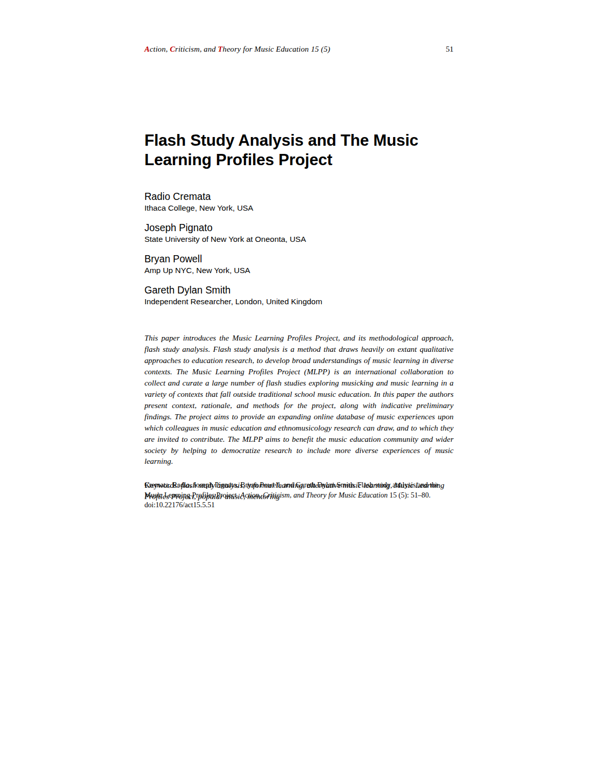Action, Criticism, and Theory for Music Education 15 (5) 51
Flash Study Analysis and The Music Learning Profiles Project
Radio Cremata
Ithaca College, New York, USA
Joseph Pignato
State University of New York at Oneonta, USA
Bryan Powell
Amp Up NYC, New York, USA
Gareth Dylan Smith
Independent Researcher, London, United Kingdom
This paper introduces the Music Learning Profiles Project, and its methodological approach, flash study analysis. Flash study analysis is a method that draws heavily on extant qualitative approaches to education research, to develop broad understandings of music learning in diverse contexts. The Music Learning Profiles Project (MLPP) is an international collaboration to collect and curate a large number of flash studies exploring musicking and music learning in a variety of contexts that fall outside traditional school music education. In this paper the authors present context, rationale, and methods for the project, along with indicative preliminary findings. The project aims to provide an expanding online database of music experiences upon which colleagues in music education and ethnomusicology research can draw, and to which they are invited to contribute. The MLPP aims to benefit the music education community and wider society by helping to democratize research to include more diverse experiences of music learning.
Keywords: flash study analysis, informal learning, alternative music learning, Music Learning Profiles Project, popular music, mentoring
Cremata, Radio, Joseph Pignato, Bryan Powell, and Gareth Dylan Smith. Flash study analysis and the Music Learning Profiles Project. Action, Criticism, and Theory for Music Education 15 (5): 51–80. doi:10.22176/act15.5.51